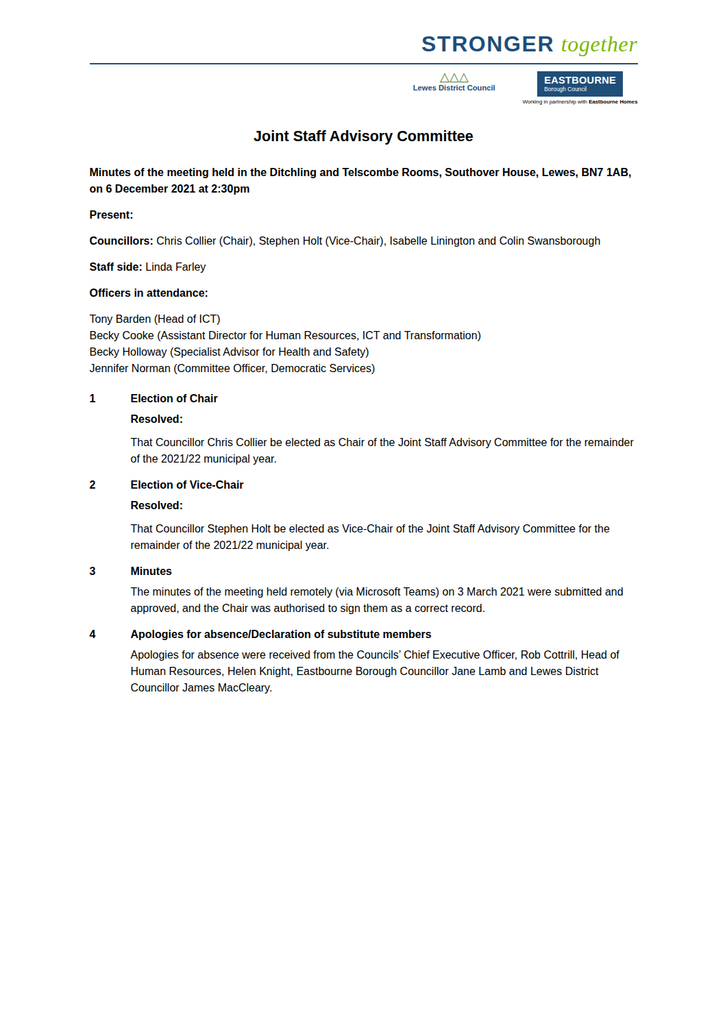STRONGER together
△△△
Lewes District Council
EASTBOURNE
Borough Council
Working in partnership with Eastbourne Homes
Joint Staff Advisory Committee
Minutes of the meeting held in the Ditchling and Telscombe Rooms, Southover House, Lewes, BN7 1AB, on 6 December 2021 at 2:30pm
Present:
Councillors: Chris Collier (Chair), Stephen Holt (Vice-Chair), Isabelle Linington and Colin Swansborough
Staff side: Linda Farley
Officers in attendance:
Tony Barden (Head of ICT)
Becky Cooke (Assistant Director for Human Resources, ICT and Transformation)
Becky Holloway (Specialist Advisor for Health and Safety)
Jennifer Norman (Committee Officer, Democratic Services)
1
Election of Chair
Resolved:
That Councillor Chris Collier be elected as Chair of the Joint Staff Advisory Committee for the remainder of the 2021/22 municipal year.
2
Election of Vice-Chair
Resolved:
That Councillor Stephen Holt be elected as Vice-Chair of the Joint Staff Advisory Committee for the remainder of the 2021/22 municipal year.
3
Minutes
The minutes of the meeting held remotely (via Microsoft Teams) on 3 March 2021 were submitted and approved, and the Chair was authorised to sign them as a correct record.
4
Apologies for absence/Declaration of substitute members
Apologies for absence were received from the Councils’ Chief Executive Officer, Rob Cottrill, Head of Human Resources, Helen Knight, Eastbourne Borough Councillor Jane Lamb and Lewes District Councillor James MacCleary.